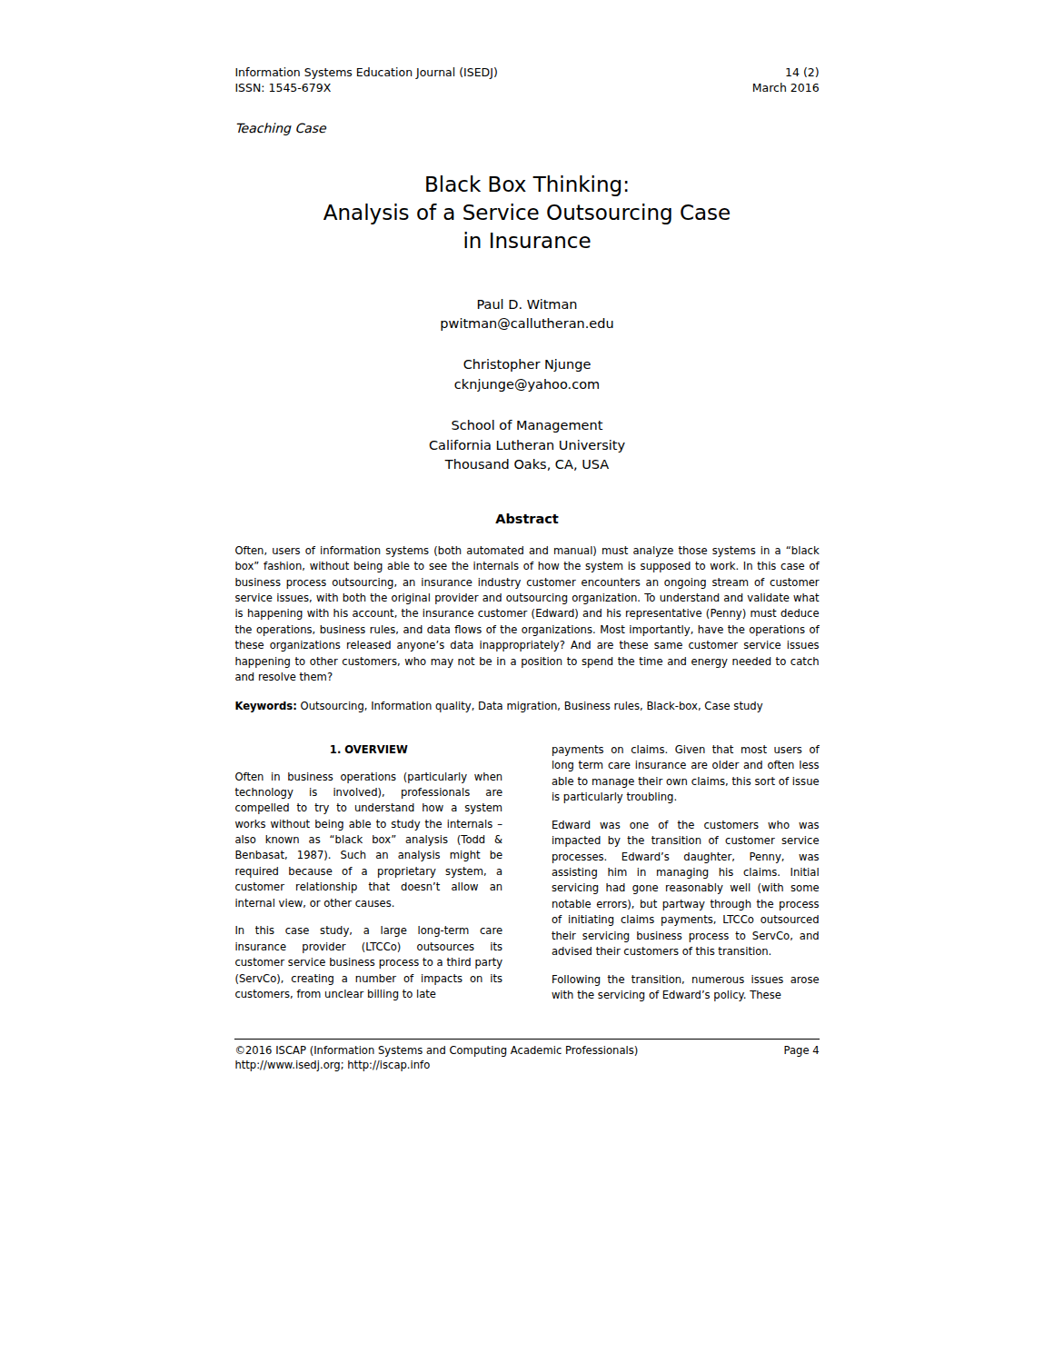| Information Systems Education Journal (ISEDJ) | 14 (2) |
| ISSN: 1545-679X | March 2016 |
Teaching Case
Black Box Thinking:
Analysis of a Service Outsourcing Case
in Insurance
Paul D. Witman
pwitman@callutheran.edu
Christopher Njunge
cknjunge@yahoo.com
School of Management
California Lutheran University
Thousand Oaks, CA, USA
Abstract
Often, users of information systems (both automated and manual) must analyze those systems in a “black box” fashion, without being able to see the internals of how the system is supposed to work. In this case of business process outsourcing, an insurance industry customer encounters an ongoing stream of customer service issues, with both the original provider and outsourcing organization. To understand and validate what is happening with his account, the insurance customer (Edward) and his representative (Penny) must deduce the operations, business rules, and data flows of the organizations. Most importantly, have the operations of these organizations released anyone’s data inappropriately? And are these same customer service issues happening to other customers, who may not be in a position to spend the time and energy needed to catch and resolve them?
Keywords: Outsourcing, Information quality, Data migration, Business rules, Black-box, Case study
| 1. OVERVIEW Often in business operations (particularly when technology is involved), professionals are compelled to try to understand how a system works without being able to study the internals – also known as “black box” analysis (Todd & Benbasat, 1987). Such an analysis might be required because of a proprietary system, a customer relationship that doesn’t allow an internal view, or other causes. In this case study, a large long-term care insurance provider (LTCCo) outsources its customer service business process to a third party (ServCo), creating a number of impacts on its customers, from unclear billing to late | payments on claims. Given that most users of long term care insurance are older and often less able to manage their own claims, this sort of issue is particularly troubling. Edward was one of the customers who was impacted by the transition of customer service processes. Edward’s daughter, Penny, was assisting him in managing his claims. Initial servicing had gone reasonably well (with some notable errors), but partway through the process of initiating claims payments, LTCCo outsourced their servicing business process to ServCo, and advised their customers of this transition. Following the transition, numerous issues arose with the servicing of Edward’s policy. These |
| ©2016 ISCAP (Information Systems and Computing Academic Professionals) http://www.isedj.org; http://iscap.info | Page 4 |